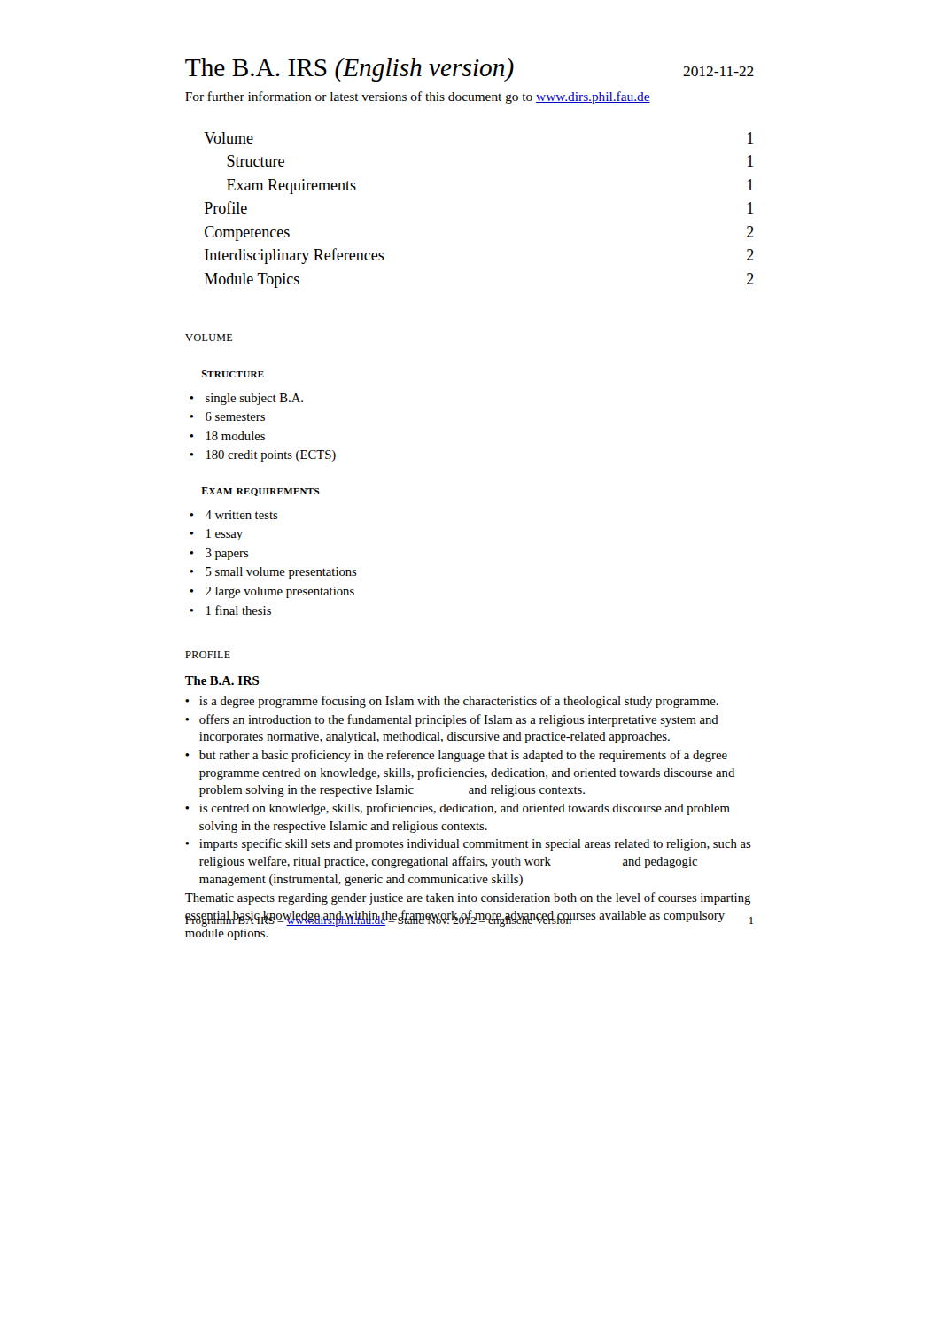The B.A. IRS (English version)
2012-11-22
For further information or latest versions of this document go to www.dirs.phil.fau.de
Volume 1
Structure 1
Exam Requirements 1
Profile 1
Competences 2
Interdisciplinary References 2
Module Topics 2
Volume
Structure
single subject B.A.
6 semesters
18 modules
180 credit points (ECTS)
Exam Requirements
4 written tests
1 essay
3 papers
5 small volume presentations
2 large volume presentations
1 final thesis
Profile
The B.A. IRS
is a degree programme focusing on Islam with the characteristics of a theological study programme.
offers an introduction to the fundamental principles of Islam as a religious interpretative system and incorporates normative, analytical, methodical, discursive and practice-related approaches.
but rather a basic proficiency in the reference language that is adapted to the requirements of a degree programme centred on knowledge, skills, proficiencies, dedication, and oriented towards discourse and problem solving in the respective Islamic and religious contexts.
is centred on knowledge, skills, proficiencies, dedication, and oriented towards discourse and problem solving in the respective Islamic and religious contexts.
imparts specific skill sets and promotes individual commitment in special areas related to religion, such as religious welfare, ritual practice, congregational affairs, youth work and pedagogic management (instrumental, generic and communicative skills)
Thematic aspects regarding gender justice are taken into consideration both on the level of courses imparting essential basic knowledge and within the framework of more advanced courses available as compulsory module options.
Programm BA IRS – www.dirs.phil.fau.de – Stand Nov. 2012 – englische Version 1